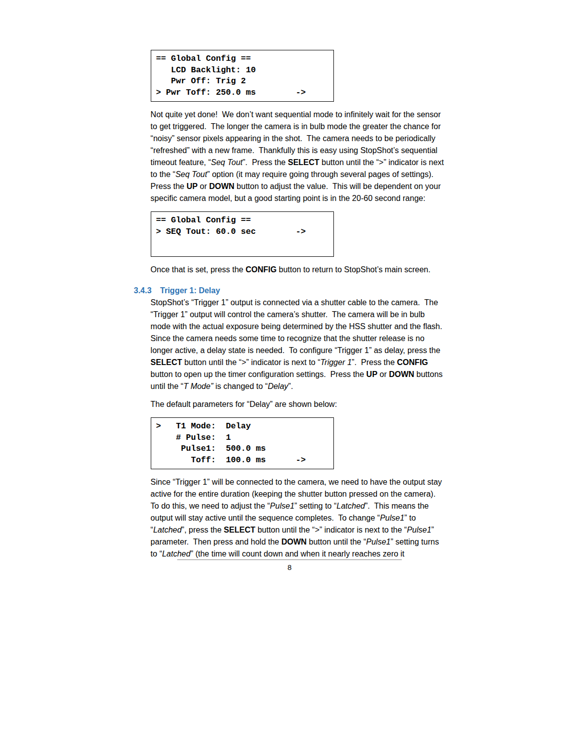== Global Config == LCD Backlight: 10 Pwr Off: Trig 2 > Pwr Toff: 250.0 ms ->
Not quite yet done! We don’t want sequential mode to infinitely wait for the sensor to get triggered. The longer the camera is in bulb mode the greater the chance for “noisy” sensor pixels appearing in the shot. The camera needs to be periodically “refreshed” with a new frame. Thankfully this is easy using StopShot’s sequential timeout feature, “Seq Tout”. Press the SELECT button until the “>” indicator is next to the “Seq Tout” option (it may require going through several pages of settings). Press the UP or DOWN button to adjust the value. This will be dependent on your specific camera model, but a good starting point is in the 20-60 second range:
== Global Config == > SEQ Tout: 60.0 sec ->
Once that is set, press the CONFIG button to return to StopShot’s main screen.
3.4.3 Trigger 1: Delay
StopShot’s “Trigger 1” output is connected via a shutter cable to the camera. The “Trigger 1” output will control the camera’s shutter. The camera will be in bulb mode with the actual exposure being determined by the HSS shutter and the flash. Since the camera needs some time to recognize that the shutter release is no longer active, a delay state is needed. To configure “Trigger 1” as delay, press the SELECT button until the “>” indicator is next to “Trigger 1”. Press the CONFIG button to open up the timer configuration settings. Press the UP or DOWN buttons until the “T Mode” is changed to “Delay”.
The default parameters for “Delay” are shown below:
> T1 Mode: Delay # Pulse: 1 Pulse1: 500.0 ms Toff: 100.0 ms ->
Since “Trigger 1” will be connected to the camera, we need to have the output stay active for the entire duration (keeping the shutter button pressed on the camera). To do this, we need to adjust the “Pulse1” setting to “Latched”. This means the output will stay active until the sequence completes. To change “Pulse1” to “Latched”, press the SELECT button until the “>” indicator is next to the “Pulse1” parameter. Then press and hold the DOWN button until the “Pulse1” setting turns to “Latched” (the time will count down and when it nearly reaches zero it
8